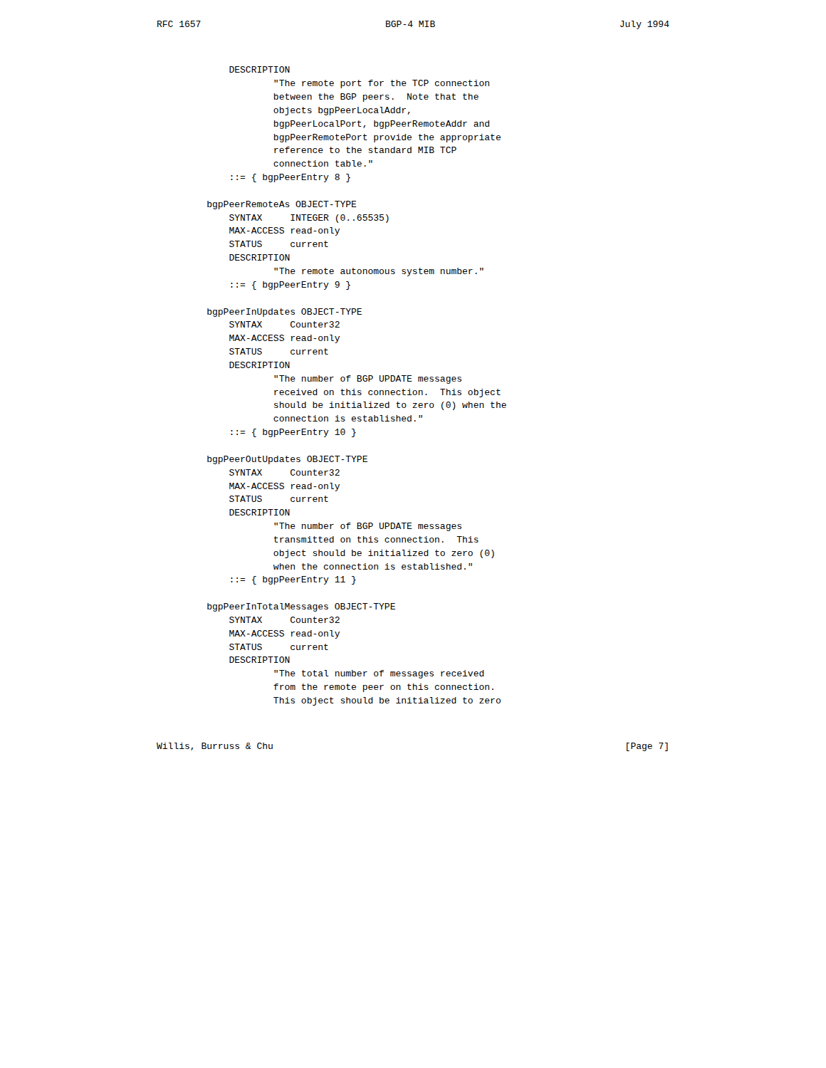RFC 1657 BGP-4 MIB July 1994
        DESCRIPTION
                "The remote port for the TCP connection
                between the BGP peers.  Note that the
                objects bgpPeerLocalAddr,
                bgpPeerLocalPort, bgpPeerRemoteAddr and
                bgpPeerRemotePort provide the appropriate
                reference to the standard MIB TCP
                connection table."
        ::= { bgpPeerEntry 8 }

    bgpPeerRemoteAs OBJECT-TYPE
        SYNTAX     INTEGER (0..65535)
        MAX-ACCESS read-only
        STATUS     current
        DESCRIPTION
                "The remote autonomous system number."
        ::= { bgpPeerEntry 9 }

    bgpPeerInUpdates OBJECT-TYPE
        SYNTAX     Counter32
        MAX-ACCESS read-only
        STATUS     current
        DESCRIPTION
                "The number of BGP UPDATE messages
                received on this connection.  This object
                should be initialized to zero (0) when the
                connection is established."
        ::= { bgpPeerEntry 10 }

    bgpPeerOutUpdates OBJECT-TYPE
        SYNTAX     Counter32
        MAX-ACCESS read-only
        STATUS     current
        DESCRIPTION
                "The number of BGP UPDATE messages
                transmitted on this connection.  This
                object should be initialized to zero (0)
                when the connection is established."
        ::= { bgpPeerEntry 11 }

    bgpPeerInTotalMessages OBJECT-TYPE
        SYNTAX     Counter32
        MAX-ACCESS read-only
        STATUS     current
        DESCRIPTION
                "The total number of messages received
                from the remote peer on this connection.
                This object should be initialized to zero
Willis, Burruss & Chu [Page 7]